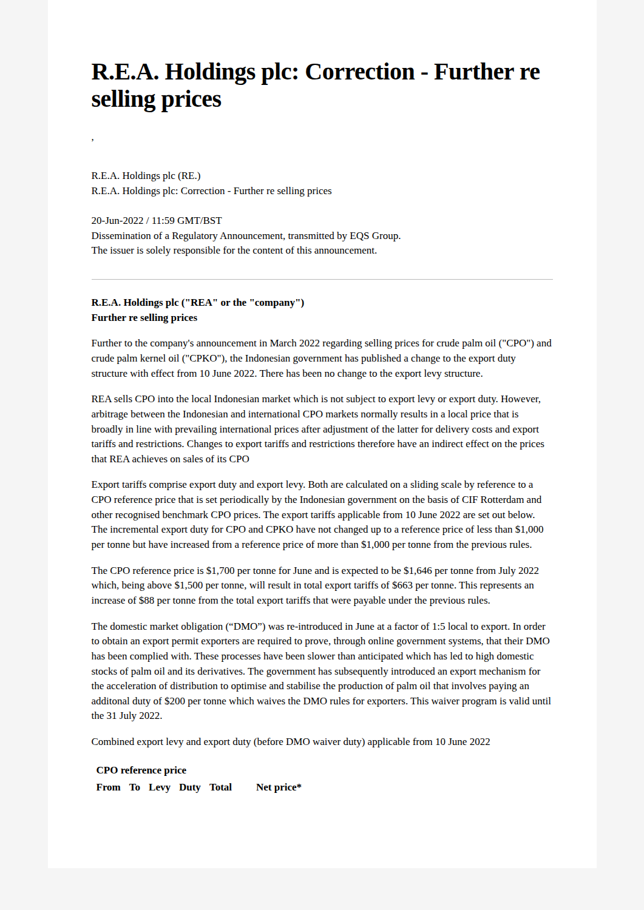R.E.A. Holdings plc: Correction - Further re selling prices
,
R.E.A. Holdings plc (RE.)
R.E.A. Holdings plc: Correction - Further re selling prices
20-Jun-2022 / 11:59 GMT/BST
Dissemination of a Regulatory Announcement, transmitted by EQS Group.
The issuer is solely responsible for the content of this announcement.
R.E.A. Holdings plc ("REA" or the "company")
Further re selling prices
Further to the company's announcement in March 2022 regarding selling prices for crude palm oil ("CPO") and crude palm kernel oil ("CPKO"), the Indonesian government has published a change to the export duty structure with effect from 10 June 2022. There has been no change to the export levy structure.
REA sells CPO into the local Indonesian market which is not subject to export levy or export duty. However, arbitrage between the Indonesian and international CPO markets normally results in a local price that is broadly in line with prevailing international prices after adjustment of the latter for delivery costs and export tariffs and restrictions. Changes to export tariffs and restrictions therefore have an indirect effect on the prices that REA achieves on sales of its CPO
Export tariffs comprise export duty and export levy. Both are calculated on a sliding scale by reference to a CPO reference price that is set periodically by the Indonesian government on the basis of CIF Rotterdam and other recognised benchmark CPO prices. The export tariffs applicable from 10 June 2022 are set out below. The incremental export duty for CPO and CPKO have not changed up to a reference price of less than $1,000 per tonne but have increased from a reference price of more than $1,000 per tonne from the previous rules.
The CPO reference price is $1,700 per tonne for June and is expected to be $1,646 per tonne from July 2022 which, being above $1,500 per tonne, will result in total export tariffs of $663 per tonne. This represents an increase of $88 per tonne from the total export tariffs that were payable under the previous rules.
The domestic market obligation (“DMO”) was re-introduced in June at a factor of 1:5 local to export. In order to obtain an export permit exporters are required to prove, through online government systems, that their DMO has been complied with. These processes have been slower than anticipated which has led to high domestic stocks of palm oil and its derivatives. The government has subsequently introduced an export mechanism for the acceleration of distribution to optimise and stabilise the production of palm oil that involves paying an additonal duty of $200 per tonne which waives the DMO rules for exporters. This waiver program is valid until the 31 July 2022.
Combined export levy and export duty (before DMO waiver duty) applicable from 10 June 2022
CPO reference price
| From | To | Levy | Duty | Total | Net price* |
| --- | --- | --- | --- | --- | --- |